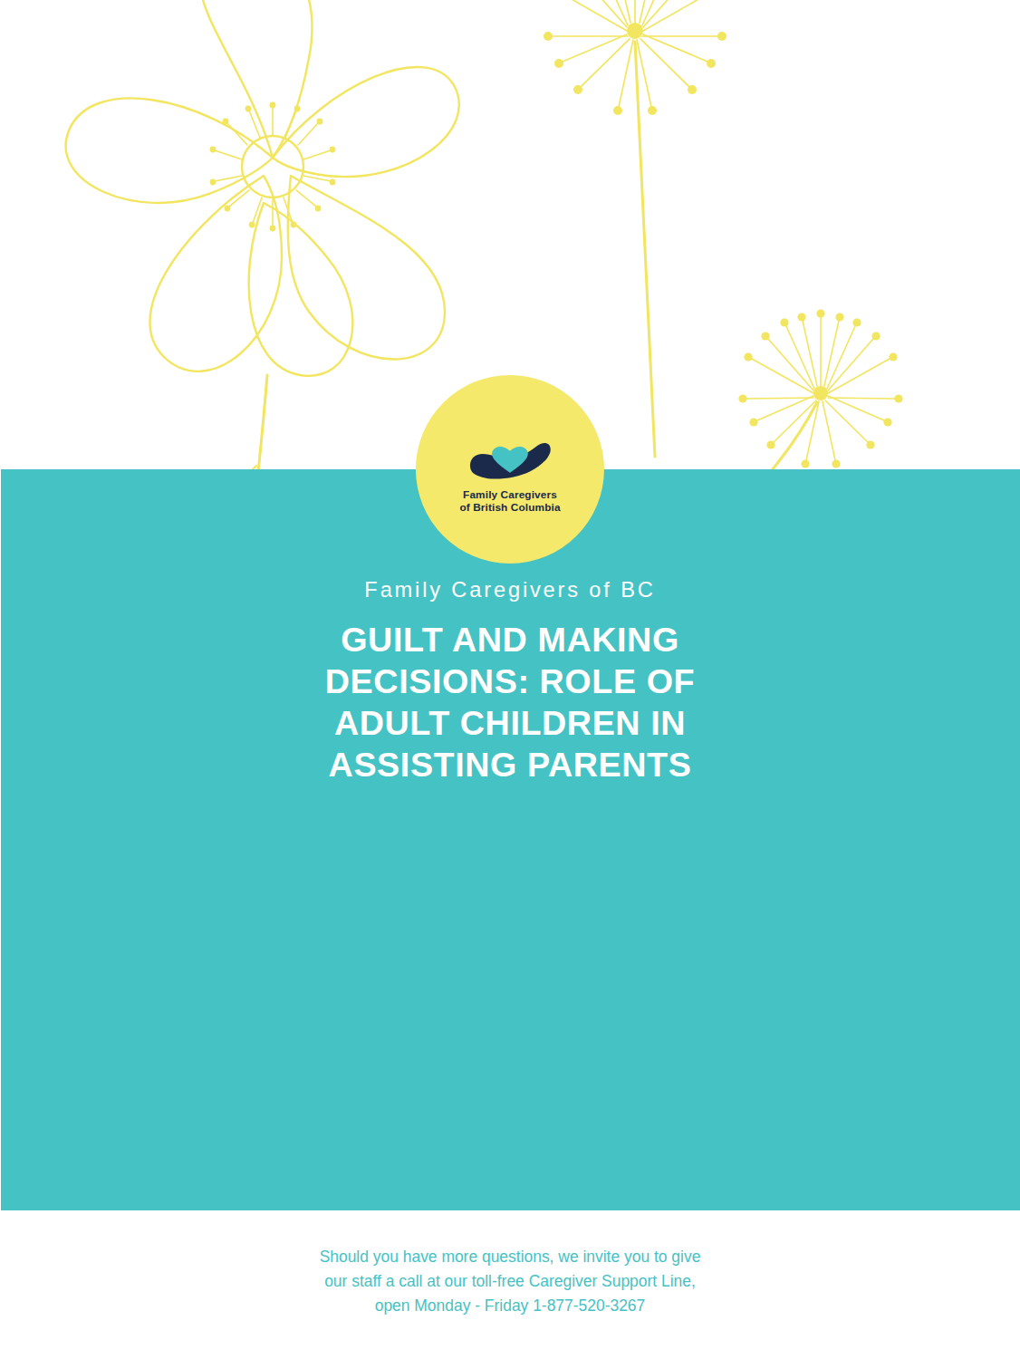Family Caregivers
of British Columbia
Family Caregivers of BC
Guilt and Making Decisions: Role of Adult Children in Assisting Parents
Should you have more questions, we invite you to give our staff a call at our toll-free Caregiver Support Line, open Monday - Friday 1-877-520-3267